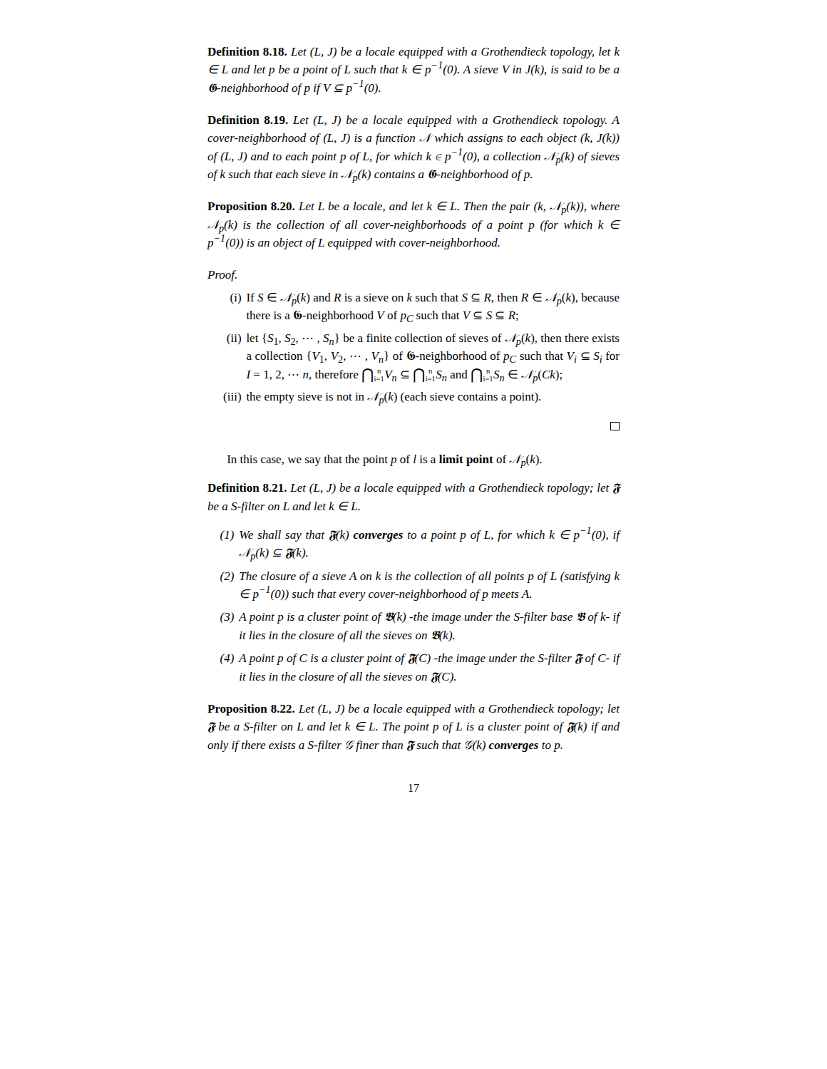Definition 8.18. Let (L, J) be a locale equipped with a Grothendieck topology, let k ∈ L and let p be a point of L such that k ∈ p−1(0). A sieve V in J(k), is said to be a 𝕲-neighborhood of p if V ⊆ p−1(0).
Definition 8.19. Let (L, J) be a locale equipped with a Grothendieck topology. A cover-neighborhood of (L, J) is a function 𝒩 which assigns to each object (k, J(k)) of (L, J) and to each point p of L, for which k ∈ p−1(0), a collection 𝒩p(k) of sieves of k such that each sieve in 𝒩p(k) contains a 𝕲-neighborhood of p.
Proposition 8.20. Let L be a locale, and let k ∈ L. Then the pair (k, 𝒩p(k)), where 𝒩p(k) is the collection of all cover-neighborhoods of a point p (for which k ∈ p−1(0)) is an object of L equipped with cover-neighborhood.
Proof.
(i) If S ∈ 𝒩p(k) and R is a sieve on k such that S ⊆ R, then R ∈ 𝒩p(k), because there is a 𝕲-neighborhood V of pC such that V ⊆ S ⊆ R;
(ii) let {S1, S2, ⋯ , Sn} be a finite collection of sieves of 𝒩p(k), then there exists a collection {V1, V2, ⋯ , Vn} of 𝕲-neighborhood of pC such that Vi ⊆ Si for I = 1, 2, ⋯ n, therefore ⋂ni=1 Vn ⊆ ⋂ni=1 Sn and ⋂ni=1 Sn ∈ 𝒩p(Ck);
(iii) the empty sieve is not in 𝒩p(k) (each sieve contains a point).
In this case, we say that the point p of l is a limit point of 𝒩p(k).
Definition 8.21. Let (L, J) be a locale equipped with a Grothendieck topology; let 𝕱 be a S-filter on L and let k ∈ L.
(1) We shall say that 𝕱(k) converges to a point p of L, for which k ∈ p−1(0), if 𝒩p(k) ⊆ 𝕱(k).
(2) The closure of a sieve A on k is the collection of all points p of L (satisfying k ∈ p−1(0)) such that every cover-neighborhood of p meets A.
(3) A point p is a cluster point of 𝕭(k) -the image under the S-filter base 𝕭 of k- if it lies in the closure of all the sieves on 𝕭(k).
(4) A point p of C is a cluster point of 𝕱(C) -the image under the S-filter 𝕱 of C- if it lies in the closure of all the sieves on 𝕱(C).
Proposition 8.22. Let (L, J) be a locale equipped with a Grothendieck topology; let 𝕱 be a S-filter on L and let k ∈ L. The point p of L is a cluster point of 𝕱(k) if and only if there exists a S-filter 𝒢 finer than 𝕱 such that 𝒢(k) converges to p.
17